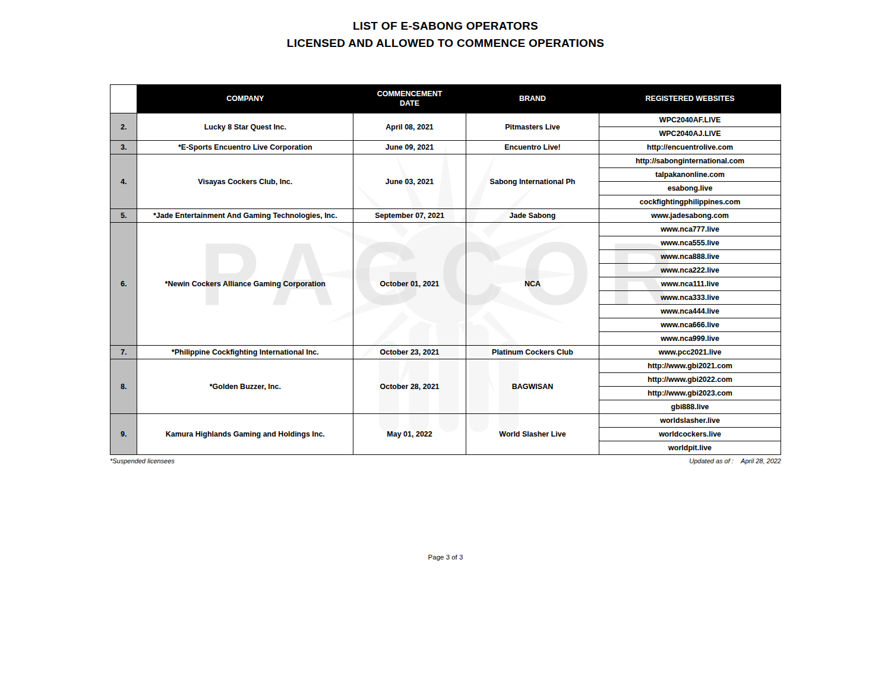LIST OF E-SABONG OPERATORS
LICENSED AND ALLOWED TO COMMENCE OPERATIONS
PAGCOR
| | COMPANY | COMMENCEMENT DATE | BRAND | REGISTERED WEBSITES |
| --- | --- | --- | --- | --- |
| 2. | Lucky 8 Star Quest Inc. | April 08, 2021 | Pitmasters Live | WPC2040AF.LIVE |
| WPC2040AJ.LIVE |
| 3. | *E-Sports Encuentro Live Corporation | June 09, 2021 | Encuentro Live! | http://encuentrolive.com |
| 4. | Visayas Cockers Club, Inc. | June 03, 2021 | Sabong International Ph | http://sabonginternational.com |
| talpakanonline.com |
| esabong.live |
| cockfightingphilippines.com |
| 5. | *Jade Entertainment And Gaming Technologies, Inc. | September 07, 2021 | Jade Sabong | www.jadesabong.com |
| 6. | *Newin Cockers Alliance Gaming Corporation | October 01, 2021 | NCA | www.nca777.live |
| www.nca555.live |
| www.nca888.live |
| www.nca222.live |
| www.nca111.live |
| www.nca333.live |
| www.nca444.live |
| www.nca666.live |
| www.nca999.live |
| 7. | *Philippine Cockfighting International Inc. | October 23, 2021 | Platinum Cockers Club | www.pcc2021.live |
| 8. | *Golden Buzzer, Inc. | October 28, 2021 | BAGWISAN | http://www.gbi2021.com |
| http://www.gbi2022.com |
| http://www.gbi2023.com |
| gbi888.live |
| 9. | Kamura Highlands Gaming and Holdings Inc. | May 01, 2022 | World Slasher Live | worldslasher.live |
| worldcockers.live |
| worldpit.live |
*Suspended licensees
Updated as of : April 28, 2022
Page 3 of 3